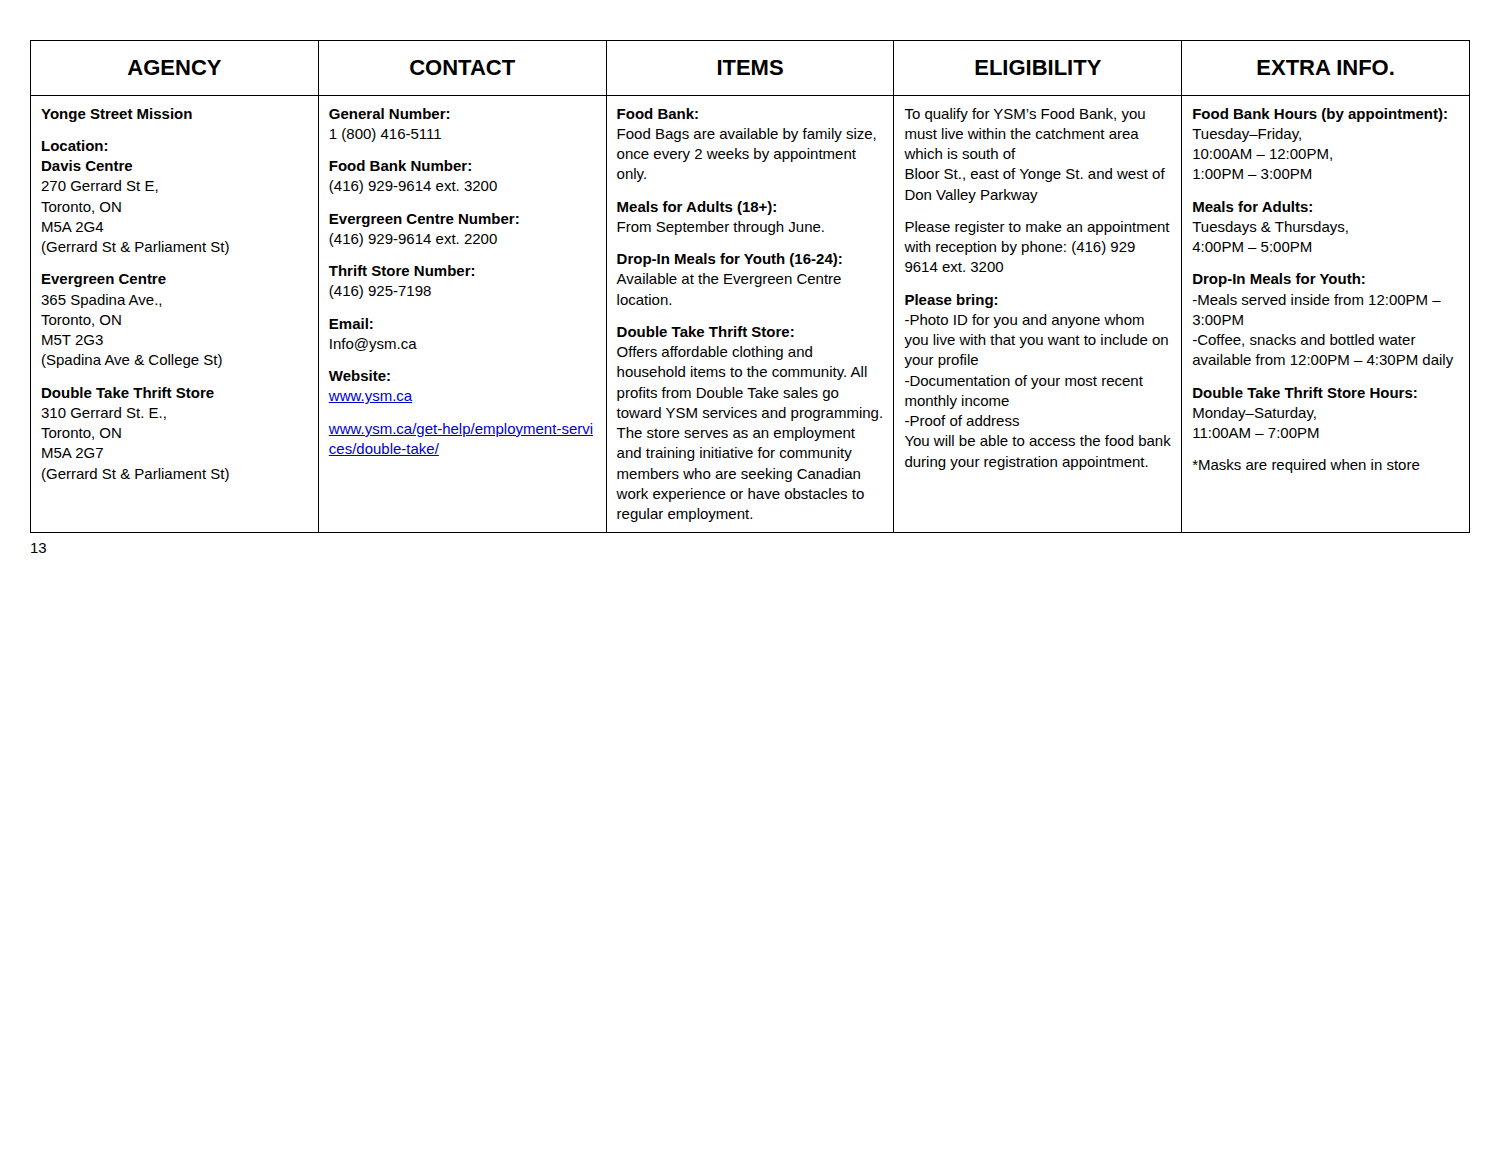| AGENCY | CONTACT | ITEMS | ELIGIBILITY | EXTRA INFO. |
| --- | --- | --- | --- | --- |
| Yonge Street Mission Location: Davis Centre 270 Gerrard St E, Toronto, ON M5A 2G4 (Gerrard St & Parliament St) Evergreen Centre 365 Spadina Ave., Toronto, ON M5T 2G3 (Spadina Ave & College St) Double Take Thrift Store 310 Gerrard St. E., Toronto, ON M5A 2G7 (Gerrard St & Parliament St) | General Number: 1 (800) 416-5111 Food Bank Number: (416) 929-9614 ext. 3200 Evergreen Centre Number: (416) 929-9614 ext. 2200 Thrift Store Number: (416) 925-7198 Email: Info@ysm.ca Website: www.ysm.ca www.ysm.ca/get-help/employment-services/double-take/ | Food Bank: Food Bags are available by family size, once every 2 weeks by appointment only. Meals for Adults (18+): From September through June. Drop-In Meals for Youth (16-24): Available at the Evergreen Centre location. Double Take Thrift Store: Offers affordable clothing and household items to the community. All profits from Double Take sales go toward YSM services and programming. The store serves as an employment and training initiative for community members who are seeking Canadian work experience or have obstacles to regular employment. | To qualify for YSM’s Food Bank, you must live within the catchment area which is south of Bloor St., east of Yonge St. and west of Don Valley Parkway Please register to make an appointment with reception by phone: (416) 929 9614 ext. 3200 Please bring: -Photo ID for you and anyone whom you live with that you want to include on your profile -Documentation of your most recent monthly income -Proof of address You will be able to access the food bank during your registration appointment. | Food Bank Hours (by appointment): Tuesday–Friday, 10:00AM – 12:00PM, 1:00PM – 3:00PM Meals for Adults: Tuesdays & Thursdays, 4:00PM – 5:00PM Drop-In Meals for Youth: -Meals served inside from 12:00PM – 3:00PM -Coffee, snacks and bottled water available from 12:00PM – 4:30PM daily Double Take Thrift Store Hours: Monday–Saturday, 11:00AM – 7:00PM *Masks are required when in store |
13